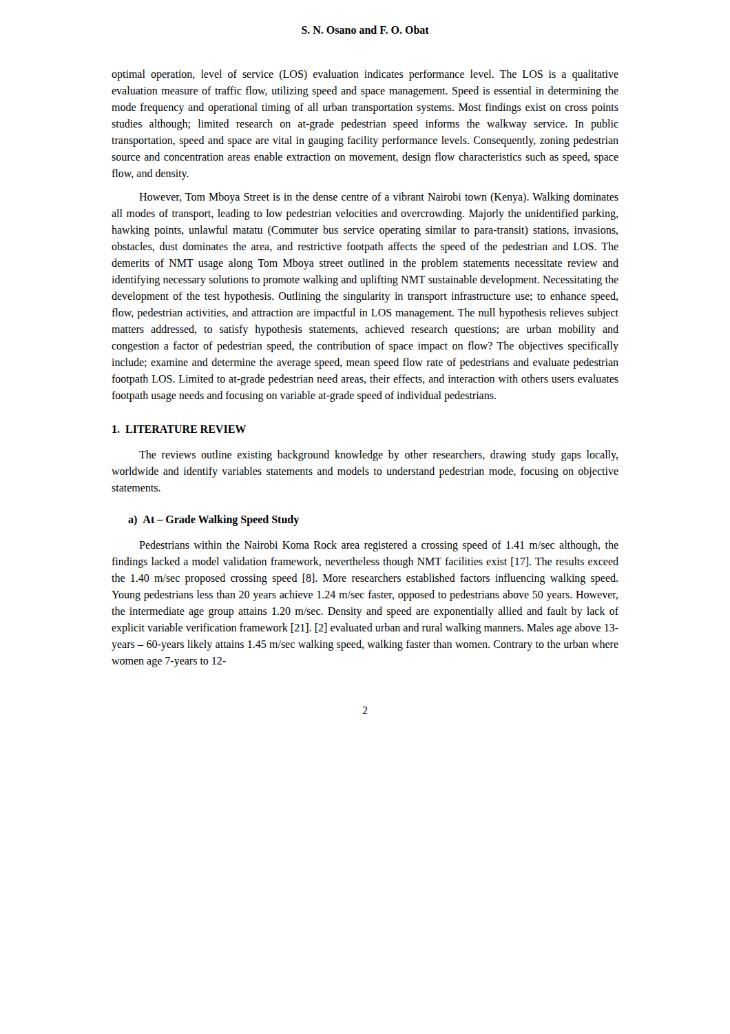S. N. Osano and F. O. Obat
optimal operation, level of service (LOS) evaluation indicates performance level. The LOS is a qualitative evaluation measure of traffic flow, utilizing speed and space management. Speed is essential in determining the mode frequency and operational timing of all urban transportation systems. Most findings exist on cross points studies although; limited research on at-grade pedestrian speed informs the walkway service. In public transportation, speed and space are vital in gauging facility performance levels. Consequently, zoning pedestrian source and concentration areas enable extraction on movement, design flow characteristics such as speed, space flow, and density.
However, Tom Mboya Street is in the dense centre of a vibrant Nairobi town (Kenya). Walking dominates all modes of transport, leading to low pedestrian velocities and overcrowding. Majorly the unidentified parking, hawking points, unlawful matatu (Commuter bus service operating similar to para-transit) stations, invasions, obstacles, dust dominates the area, and restrictive footpath affects the speed of the pedestrian and LOS. The demerits of NMT usage along Tom Mboya street outlined in the problem statements necessitate review and identifying necessary solutions to promote walking and uplifting NMT sustainable development. Necessitating the development of the test hypothesis. Outlining the singularity in transport infrastructure use; to enhance speed, flow, pedestrian activities, and attraction are impactful in LOS management. The null hypothesis relieves subject matters addressed, to satisfy hypothesis statements, achieved research questions; are urban mobility and congestion a factor of pedestrian speed, the contribution of space impact on flow? The objectives specifically include; examine and determine the average speed, mean speed flow rate of pedestrians and evaluate pedestrian footpath LOS. Limited to at-grade pedestrian need areas, their effects, and interaction with others users evaluates footpath usage needs and focusing on variable at-grade speed of individual pedestrians.
1. LITERATURE REVIEW
The reviews outline existing background knowledge by other researchers, drawing study gaps locally, worldwide and identify variables statements and models to understand pedestrian mode, focusing on objective statements.
a) At – Grade Walking Speed Study
Pedestrians within the Nairobi Koma Rock area registered a crossing speed of 1.41 m/sec although, the findings lacked a model validation framework, nevertheless though NMT facilities exist [17]. The results exceed the 1.40 m/sec proposed crossing speed [8]. More researchers established factors influencing walking speed. Young pedestrians less than 20 years achieve 1.24 m/sec faster, opposed to pedestrians above 50 years. However, the intermediate age group attains 1.20 m/sec. Density and speed are exponentially allied and fault by lack of explicit variable verification framework [21]. [2] evaluated urban and rural walking manners. Males age above 13-years – 60-years likely attains 1.45 m/sec walking speed, walking faster than women. Contrary to the urban where women age 7-years to 12-
2